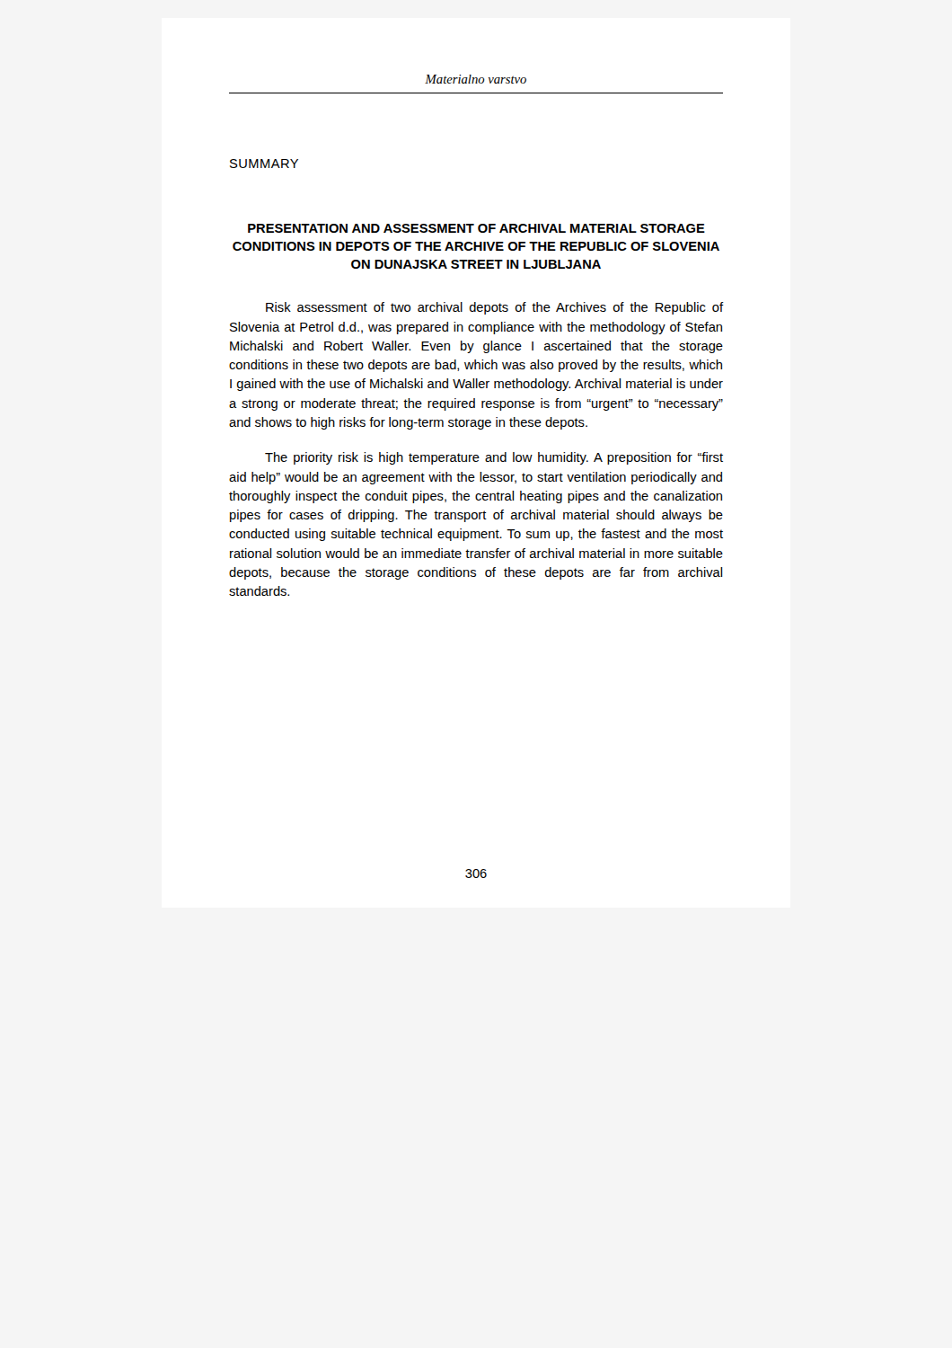Materialno varstvo
SUMMARY
Presentation and Assessment of Archival Material Storage Conditions in Depots of the Archive of the Republic of Slovenia on Dunajska Street in Ljubljana
Risk assessment of two archival depots of the Archives of the Republic of Slovenia at Petrol d.d., was prepared in compliance with the methodology of Stefan Michalski and Robert Waller. Even by glance I ascertained that the storage conditions in these two depots are bad, which was also proved by the results, which I gained with the use of Michalski and Waller methodology. Archival material is under a strong or moderate threat; the required response is from “urgent” to “necessary” and shows to high risks for long-term storage in these depots.
The priority risk is high temperature and low humidity. A preposition for “first aid help” would be an agreement with the lessor, to start ventilation periodically and thoroughly inspect the conduit pipes, the central heating pipes and the canalization pipes for cases of dripping. The transport of archival material should always be conducted using suitable technical equipment. To sum up, the fastest and the most rational solution would be an immediate transfer of archival material in more suitable depots, because the storage conditions of these depots are far from archival standards.
306